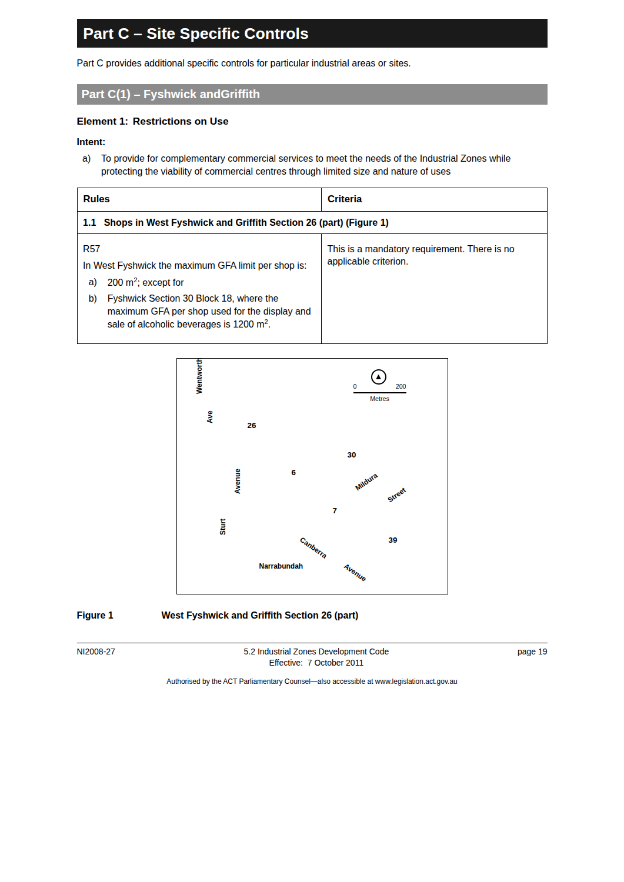Part C – Site Specific Controls
Part C provides additional specific controls for particular industrial areas or sites.
Part C(1) – Fyshwick andGriffith
Element 1: Restrictions on Use
Intent:
a) To provide for complementary commercial services to meet the needs of the Industrial Zones while protecting the viability of commercial centres through limited size and nature of uses
| Rules | Criteria |
| --- | --- |
| 1.1 Shops in West Fyshwick and Griffith Section 26 (part) (Figure 1) |
| R57 In West Fyshwick the maximum GFA limit per shop is: a) 200 m 2 ; except for b) Fyshwick Section 30 Block 18, where the maximum GFA per shop used for the display and sale of alcoholic beverages is 1200 m 2 . | This is a mandatory requirement. There is no applicable criterion. |
▲
0200
Metres
Wentworth
Ave
26
30
6
7
39
Avenue
Sturt
Canberra
Avenue
Mildura
Street
Narrabundah
Figure 1 West Fyshwick and Griffith Section 26 (part)
NI2008-27
5.2 Industrial Zones Development Code
Effective: 7 October 2011
page 19
Authorised by the ACT Parliamentary Counsel—also accessible at www.legislation.act.gov.au